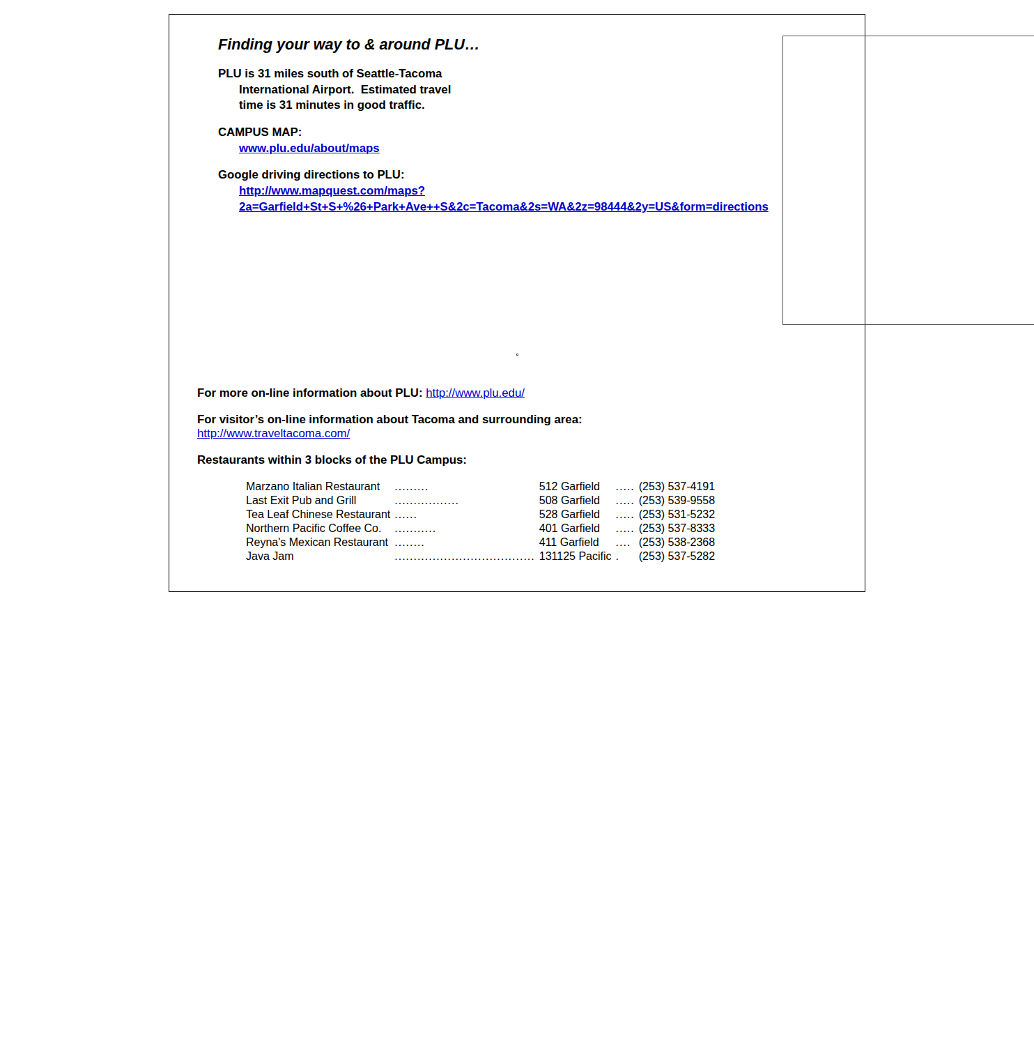Finding your way to & around PLU…
PLU is 31 miles south of Seattle-Tacoma International Airport. Estimated travel time is 31 minutes in good traffic.
CAMPUS MAP: www.plu.edu/about/maps
Google driving directions to PLU: http://www.mapquest.com/maps?2a=Garfield+St+S+%26+Park+Ave++S&2c=Tacoma&2s=WA&2z=98444&2y=US&form=directions
For more on-line information about PLU: http://www.plu.edu/
For visitor’s on-line information about Tacoma and surrounding area:
http://www.traveltacoma.com/
Restaurants within 3 blocks of the PLU Campus:
| Marzano Italian Restaurant | ......... | 512 Garfield | ..... | (253) 537-4191 |
| Last Exit Pub and Grill | ................. | 508 Garfield | ..... | (253) 539-9558 |
| Tea Leaf Chinese Restaurant | ...... | 528 Garfield | ..... | (253) 531-5232 |
| Northern Pacific Coffee Co. | ........... | 401 Garfield | ..... | (253) 537-8333 |
| Reyna's Mexican Restaurant | ........ | 411 Garfield | .... | (253) 538-2368 |
| Java Jam | ..................................... | 131125 Pacific | . | (253) 537-5282 |